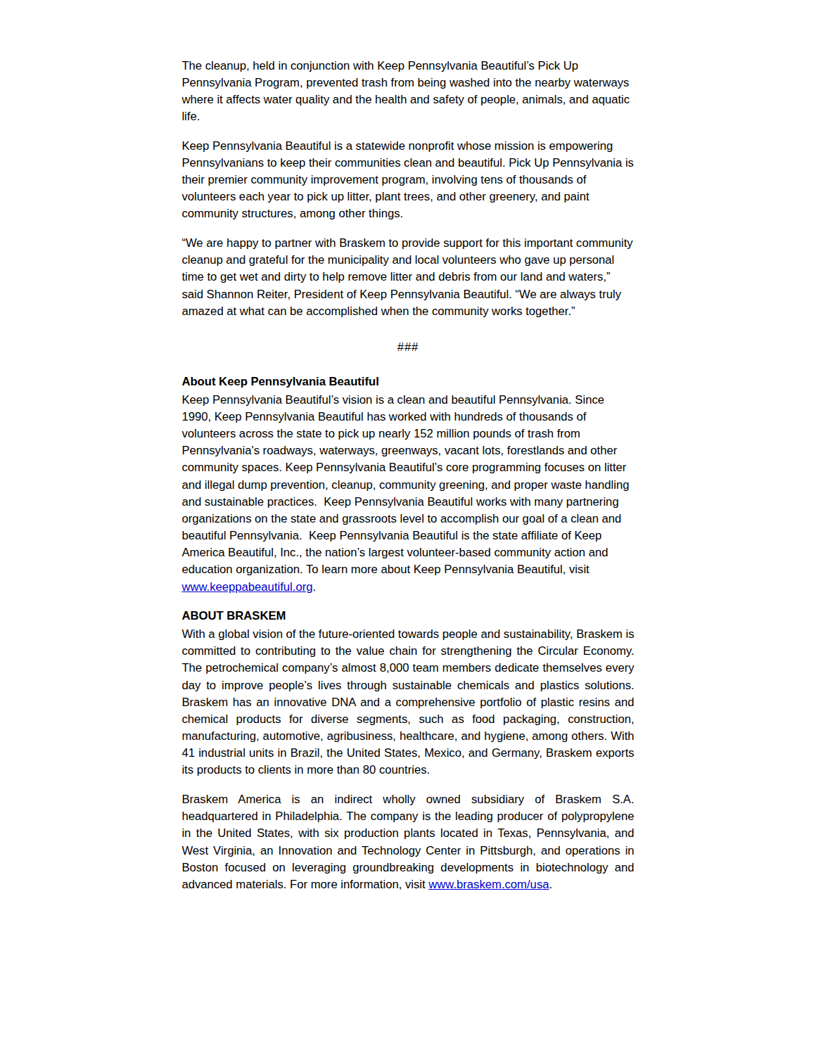The cleanup, held in conjunction with Keep Pennsylvania Beautiful’s Pick Up Pennsylvania Program, prevented trash from being washed into the nearby waterways where it affects water quality and the health and safety of people, animals, and aquatic life.
Keep Pennsylvania Beautiful is a statewide nonprofit whose mission is empowering Pennsylvanians to keep their communities clean and beautiful. Pick Up Pennsylvania is their premier community improvement program, involving tens of thousands of volunteers each year to pick up litter, plant trees, and other greenery, and paint community structures, among other things.
“We are happy to partner with Braskem to provide support for this important community cleanup and grateful for the municipality and local volunteers who gave up personal time to get wet and dirty to help remove litter and debris from our land and waters,” said Shannon Reiter, President of Keep Pennsylvania Beautiful. “We are always truly amazed at what can be accomplished when the community works together.”
###
About Keep Pennsylvania Beautiful
Keep Pennsylvania Beautiful’s vision is a clean and beautiful Pennsylvania. Since 1990, Keep Pennsylvania Beautiful has worked with hundreds of thousands of volunteers across the state to pick up nearly 152 million pounds of trash from Pennsylvania's roadways, waterways, greenways, vacant lots, forestlands and other community spaces. Keep Pennsylvania Beautiful’s core programming focuses on litter and illegal dump prevention, cleanup, community greening, and proper waste handling and sustainable practices. Keep Pennsylvania Beautiful works with many partnering organizations on the state and grassroots level to accomplish our goal of a clean and beautiful Pennsylvania. Keep Pennsylvania Beautiful is the state affiliate of Keep America Beautiful, Inc., the nation’s largest volunteer-based community action and education organization. To learn more about Keep Pennsylvania Beautiful, visit www.keeppabeautiful.org.
ABOUT BRASKEM
With a global vision of the future-oriented towards people and sustainability, Braskem is committed to contributing to the value chain for strengthening the Circular Economy. The petrochemical company’s almost 8,000 team members dedicate themselves every day to improve people’s lives through sustainable chemicals and plastics solutions. Braskem has an innovative DNA and a comprehensive portfolio of plastic resins and chemical products for diverse segments, such as food packaging, construction, manufacturing, automotive, agribusiness, healthcare, and hygiene, among others. With 41 industrial units in Brazil, the United States, Mexico, and Germany, Braskem exports its products to clients in more than 80 countries.
Braskem America is an indirect wholly owned subsidiary of Braskem S.A. headquartered in Philadelphia. The company is the leading producer of polypropylene in the United States, with six production plants located in Texas, Pennsylvania, and West Virginia, an Innovation and Technology Center in Pittsburgh, and operations in Boston focused on leveraging groundbreaking developments in biotechnology and advanced materials. For more information, visit www.braskem.com/usa.